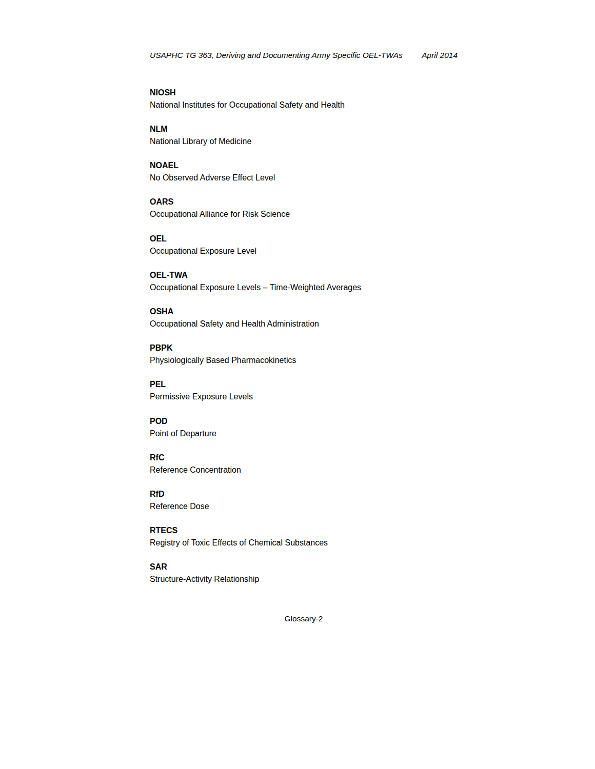USAPHC TG 363, Deriving and Documenting Army Specific OEL-TWAs April 2014
NIOSH
National Institutes for Occupational Safety and Health
NLM
National Library of Medicine
NOAEL
No Observed Adverse Effect Level
OARS
Occupational Alliance for Risk Science
OEL
Occupational Exposure Level
OEL-TWA
Occupational Exposure Levels – Time-Weighted Averages
OSHA
Occupational Safety and Health Administration
PBPK
Physiologically Based Pharmacokinetics
PEL
Permissive Exposure Levels
POD
Point of Departure
RfC
Reference Concentration
RfD
Reference Dose
RTECS
Registry of Toxic Effects of Chemical Substances
SAR
Structure-Activity Relationship
Glossary-2